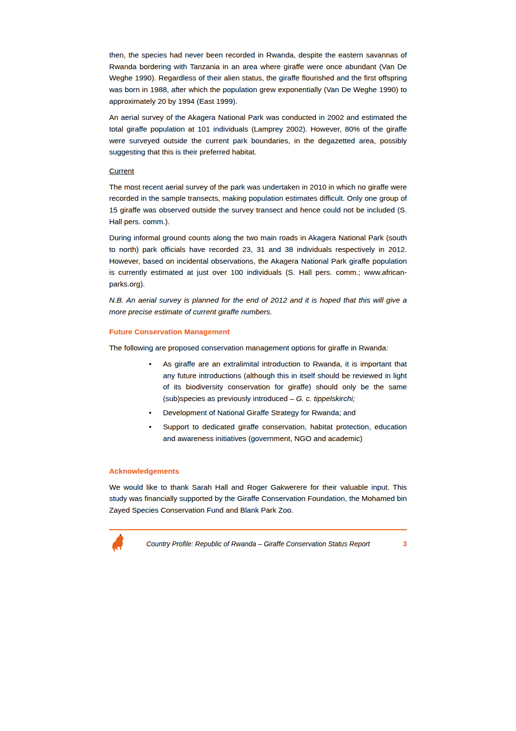then, the species had never been recorded in Rwanda, despite the eastern savannas of Rwanda bordering with Tanzania in an area where giraffe were once abundant (Van De Weghe 1990). Regardless of their alien status, the giraffe flourished and the first offspring was born in 1988, after which the population grew exponentially (Van De Weghe 1990) to approximately 20 by 1994 (East 1999).
An aerial survey of the Akagera National Park was conducted in 2002 and estimated the total giraffe population at 101 individuals (Lamprey 2002). However, 80% of the giraffe were surveyed outside the current park boundaries, in the degazetted area, possibly suggesting that this is their preferred habitat.
Current
The most recent aerial survey of the park was undertaken in 2010 in which no giraffe were recorded in the sample transects, making population estimates difficult. Only one group of 15 giraffe was observed outside the survey transect and hence could not be included (S. Hall pers. comm.).
During informal ground counts along the two main roads in Akagera National Park (south to north) park officials have recorded 23, 31 and 38 individuals respectively in 2012. However, based on incidental observations, the Akagera National Park giraffe population is currently estimated at just over 100 individuals (S. Hall pers. comm.; www.african-parks.org).
N.B. An aerial survey is planned for the end of 2012 and it is hoped that this will give a more precise estimate of current giraffe numbers.
Future Conservation Management
The following are proposed conservation management options for giraffe in Rwanda:
As giraffe are an extralimital introduction to Rwanda, it is important that any future introductions (although this in itself should be reviewed in light of its biodiversity conservation for giraffe) should only be the same (sub)species as previously introduced – G. c. tippelskirchi;
Development of National Giraffe Strategy for Rwanda; and
Support to dedicated giraffe conservation, habitat protection, education and awareness initiatives (government, NGO and academic)
Acknowledgements
We would like to thank Sarah Hall and Roger Gakwerere for their valuable input. This study was financially supported by the Giraffe Conservation Foundation, the Mohamed bin Zayed Species Conservation Fund and Blank Park Zoo.
Country Profile: Republic of Rwanda – Giraffe Conservation Status Report
3